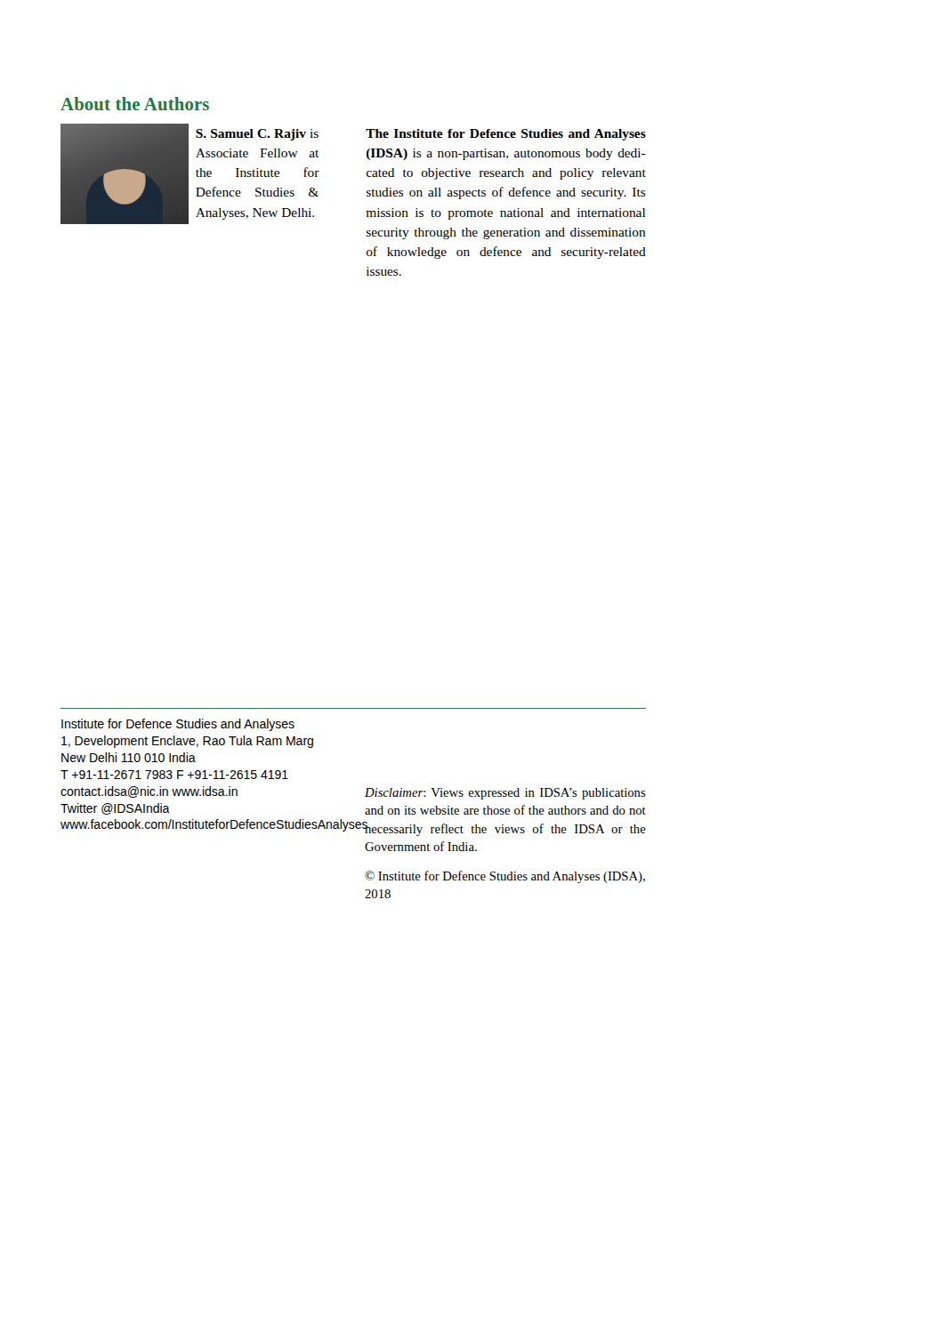About the Authors
S. Samuel C. Rajiv is Associate Fellow at the Institute for Defence Studies & Analyses, New Delhi.
The Institute for Defence Studies and Analyses (IDSA) is a non-partisan, autonomous body dedicated to objective research and policy relevant studies on all aspects of defence and security. Its mission is to promote national and international security through the generation and dissemination of knowledge on defence and security-related issues.
Disclaimer: Views expressed in IDSA’s publications and on its website are those of the authors and do not necessarily reflect the views of the IDSA or the Government of India.
© Institute for Defence Studies and Analyses (IDSA), 2018
Institute for Defence Studies and Analyses
1, Development Enclave, Rao Tula Ram Marg
New Delhi 110 010 India
T +91-11-2671 7983 F +91-11-2615 4191
contact.idsa@nic.in www.idsa.in
Twitter @IDSAIndia
www.facebook.com/InstituteforDefenceStudiesAnalyses